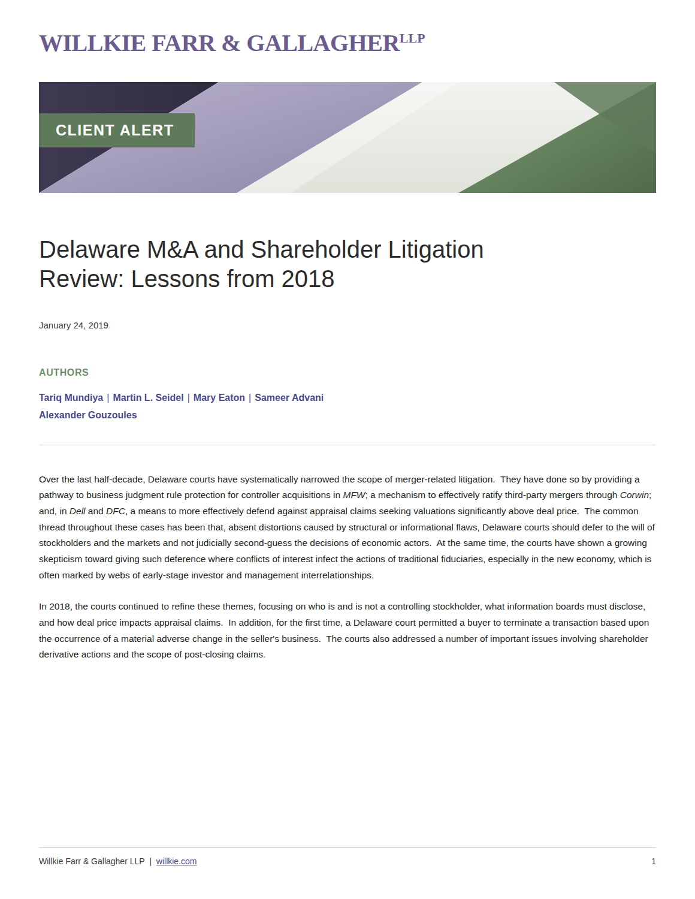WILLKIE FARR & GALLAGHERLLP
CLIENT ALERT
Delaware M&A and Shareholder Litigation
Review: Lessons from 2018
January 24, 2019
AUTHORS
Tariq Mundiya|Martin L. Seidel|Mary Eaton|Sameer Advani
Alexander Gouzoules
Over the last half-decade, Delaware courts have systematically narrowed the scope of merger-related litigation. They have done so by providing a pathway to business judgment rule protection for controller acquisitions in MFW; a mechanism to effectively ratify third-party mergers through Corwin; and, in Dell and DFC, a means to more effectively defend against appraisal claims seeking valuations significantly above deal price. The common thread throughout these cases has been that, absent distortions caused by structural or informational flaws, Delaware courts should defer to the will of stockholders and the markets and not judicially second-guess the decisions of economic actors. At the same time, the courts have shown a growing skepticism toward giving such deference where conflicts of interest infect the actions of traditional fiduciaries, especially in the new economy, which is often marked by webs of early-stage investor and management interrelationships.
In 2018, the courts continued to refine these themes, focusing on who is and is not a controlling stockholder, what information boards must disclose, and how deal price impacts appraisal claims. In addition, for the first time, a Delaware court permitted a buyer to terminate a transaction based upon the occurrence of a material adverse change in the seller's business. The courts also addressed a number of important issues involving shareholder derivative actions and the scope of post-closing claims.
Willkie Farr & Gallagher LLP | willkie.com
1